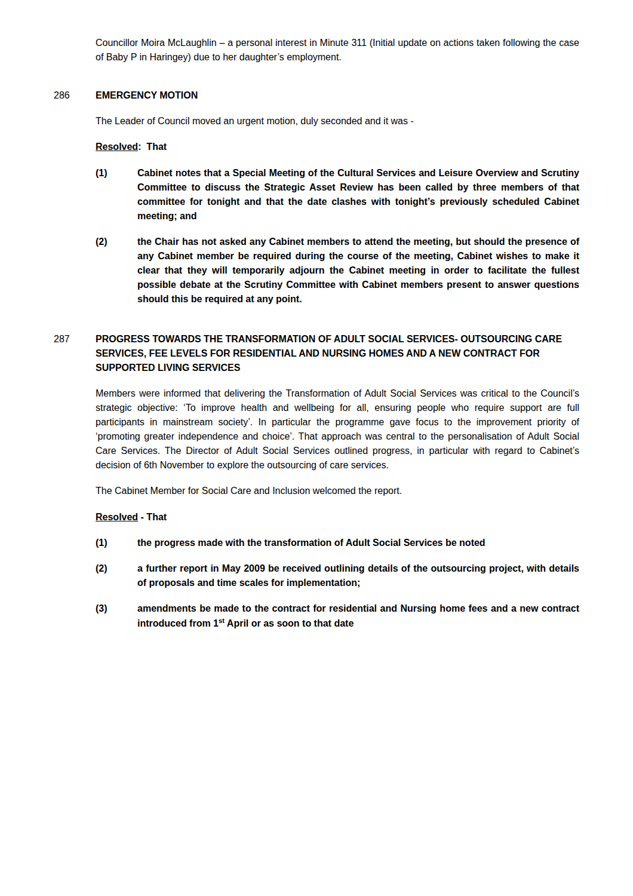Councillor Moira McLaughlin – a personal interest in Minute 311 (Initial update on actions taken following the case of Baby P in Haringey) due to her daughter’s employment.
286
Emergency Motion
The Leader of Council moved an urgent motion, duly seconded and it was -
Resolved: That
(1)
Cabinet notes that a Special Meeting of the Cultural Services and Leisure Overview and Scrutiny Committee to discuss the Strategic Asset Review has been called by three members of that committee for tonight and that the date clashes with tonight’s previously scheduled Cabinet meeting; and
(2)
the Chair has not asked any Cabinet members to attend the meeting, but should the presence of any Cabinet member be required during the course of the meeting, Cabinet wishes to make it clear that they will temporarily adjourn the Cabinet meeting in order to facilitate the fullest possible debate at the Scrutiny Committee with Cabinet members present to answer questions should this be required at any point.
287
Progress towards the Transformation of Adult Social Services- Outsourcing Care Services, Fee Levels for Residential and Nursing Homes and a New Contract for Supported Living Services
Members were informed that delivering the Transformation of Adult Social Services was critical to the Council’s strategic objective: ‘To improve health and wellbeing for all, ensuring people who require support are full participants in mainstream society’. In particular the programme gave focus to the improvement priority of ‘promoting greater independence and choice’. That approach was central to the personalisation of Adult Social Care Services. The Director of Adult Social Services outlined progress, in particular with regard to Cabinet’s decision of 6th November to explore the outsourcing of care services.
The Cabinet Member for Social Care and Inclusion welcomed the report.
Resolved - That
(1)
the progress made with the transformation of Adult Social Services be noted
(2)
a further report in May 2009 be received outlining details of the outsourcing project, with details of proposals and time scales for implementation;
(3)
amendments be made to the contract for residential and Nursing home fees and a new contract introduced from 1st April or as soon to that date